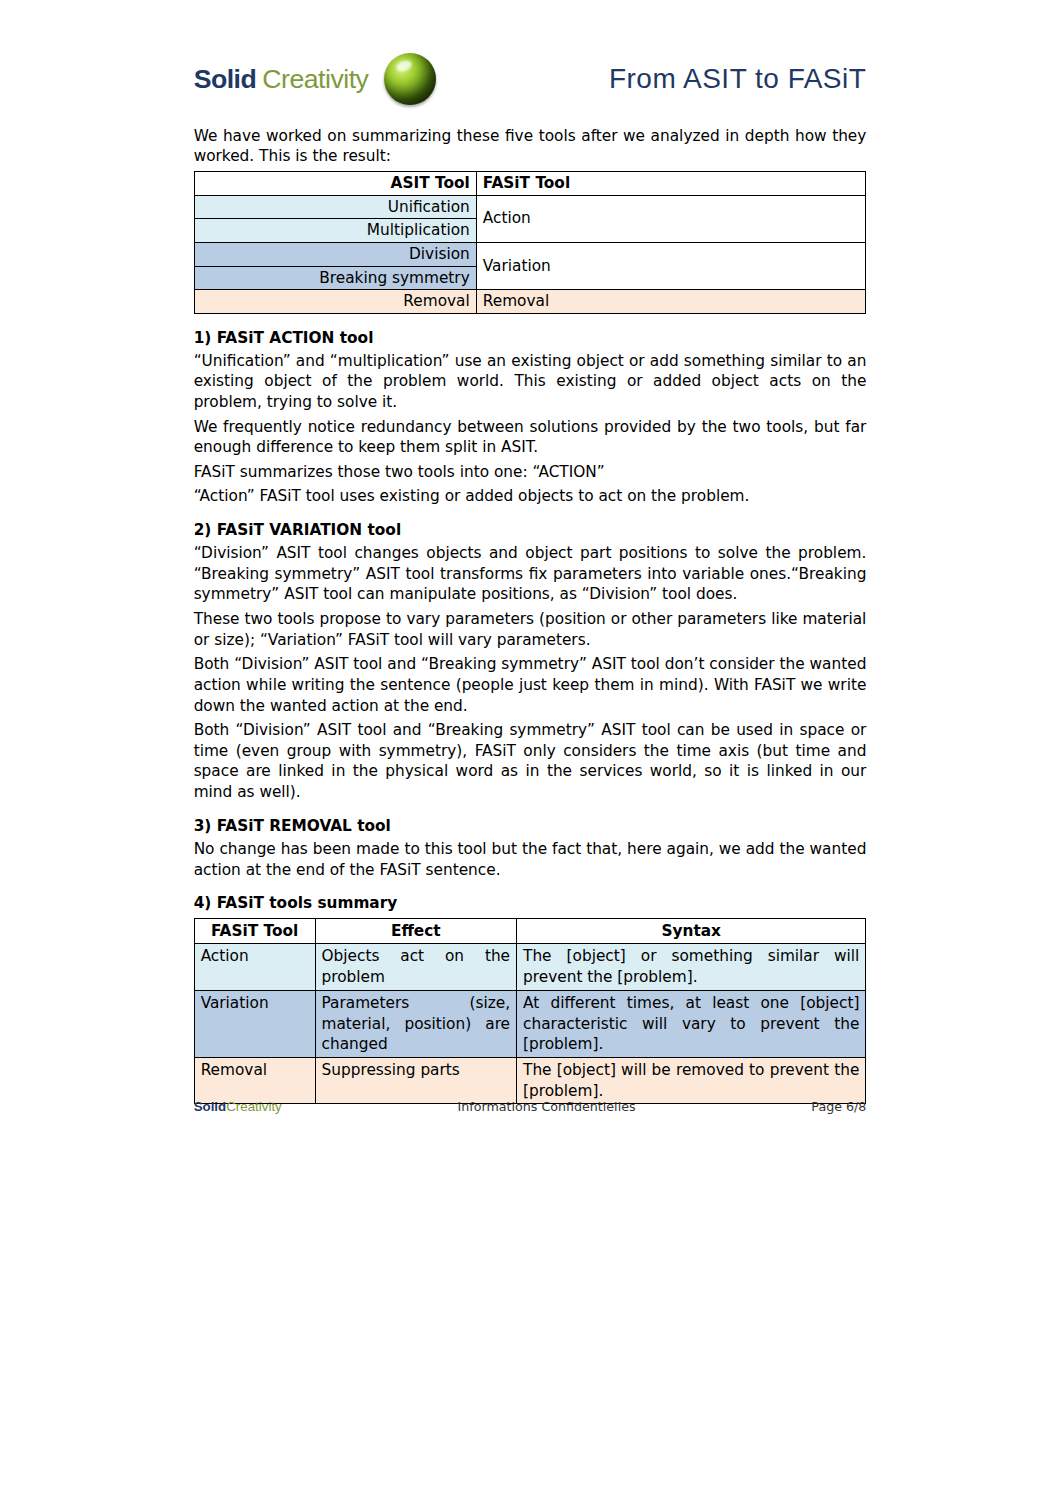Solid Creativity
From ASIT to FASiT
We have worked on summarizing these five tools after we analyzed in depth how they worked. This is the result:
| ASIT Tool | FASiT Tool |
| Unification | Action |
| Multiplication |
| Division | Variation |
| Breaking symmetry |
| Removal | Removal |
1) FASiT ACTION tool
“Unification” and “multiplication” use an existing object or add something similar to an existing object of the problem world. This existing or added object acts on the problem, trying to solve it.
We frequently notice redundancy between solutions provided by the two tools, but far enough difference to keep them split in ASIT.
FASiT summarizes those two tools into one: “ACTION”
“Action” FASiT tool uses existing or added objects to act on the problem.
2) FASiT VARIATION tool
“Division” ASIT tool changes objects and object part positions to solve the problem. “Breaking symmetry” ASIT tool transforms fix parameters into variable ones.“Breaking symmetry” ASIT tool can manipulate positions, as “Division” tool does.
These two tools propose to vary parameters (position or other parameters like material or size); “Variation” FASiT tool will vary parameters.
Both “Division” ASIT tool and “Breaking symmetry” ASIT tool don’t consider the wanted action while writing the sentence (people just keep them in mind). With FASiT we write down the wanted action at the end.
Both “Division” ASIT tool and “Breaking symmetry” ASIT tool can be used in space or time (even group with symmetry), FASiT only considers the time axis (but time and space are linked in the physical word as in the services world, so it is linked in our mind as well).
3) FASiT REMOVAL tool
No change has been made to this tool but the fact that, here again, we add the wanted action at the end of the FASiT sentence.
4) FASiT tools summary
| FASiT Tool | Effect | Syntax |
| --- | --- | --- |
| Action | Objects act on the problem | The [object] or something similar will prevent the [problem]. |
| Variation | Parameters (size, material, position) are changed | At different times, at least one [object] characteristic will vary to prevent the [problem]. |
| Removal | Suppressing parts | The [object] will be removed to prevent the [problem]. |
Solid Creativity
Informations Confidentielles
Page 6/8